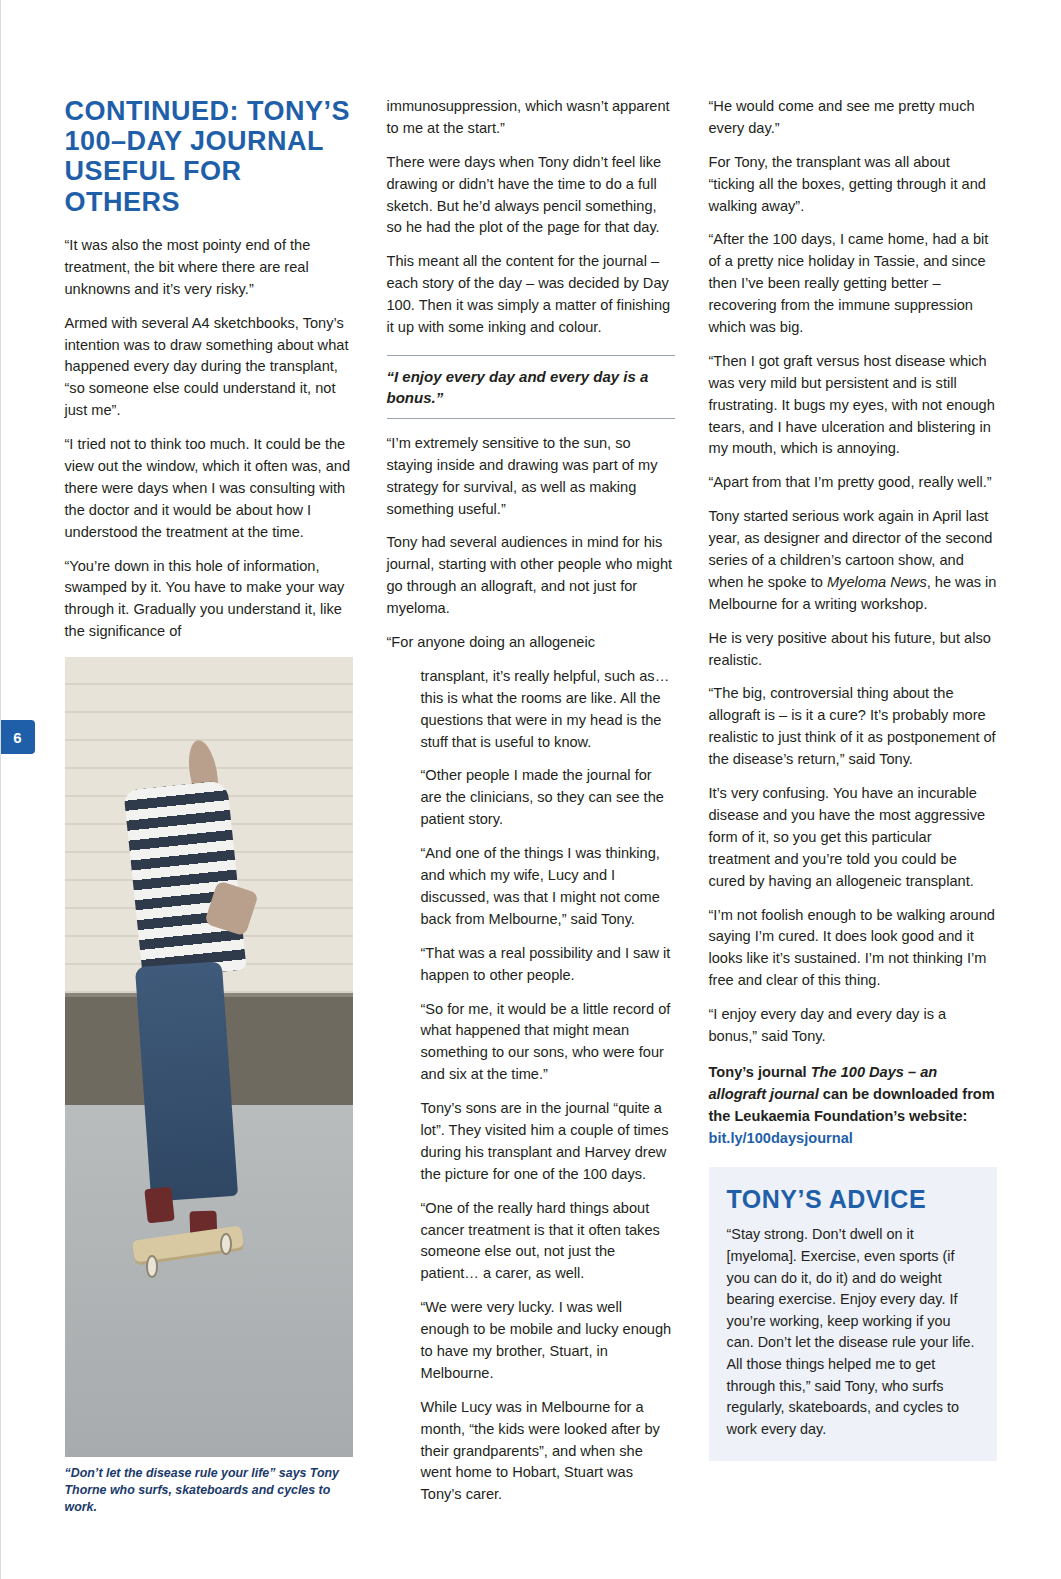6
Continued: Tony’s
100–day journal
useful for others
“It was also the most pointy end of the treatment, the bit where there are real unknowns and it’s very risky.”
Armed with several A4 sketchbooks, Tony’s intention was to draw something about what happened every day during the transplant, “so someone else could understand it, not just me”.
“I tried not to think too much. It could be the view out the window, which it often was, and there were days when I was consulting with the doctor and it would be about how I understood the treatment at the time.
“You’re down in this hole of information, swamped by it. You have to make your way through it. Gradually you understand it, like the significance of
“Don’t let the disease rule your life” says Tony Thorne who surfs, skateboards and cycles to work.
immunosuppression, which wasn’t apparent to me at the start.”
There were days when Tony didn’t feel like drawing or didn’t have the time to do a full sketch. But he’d always pencil something, so he had the plot of the page for that day.
This meant all the content for the journal – each story of the day – was decided by Day 100. Then it was simply a matter of finishing it up with some inking and colour.
“I enjoy every day and every day is a bonus.”
“I’m extremely sensitive to the sun, so staying inside and drawing was part of my strategy for survival, as well as making something useful.”
Tony had several audiences in mind for his journal, starting with other people who might go through an allograft, and not just for myeloma.
“For anyone doing an allogeneic
transplant, it’s really helpful, such as… this is what the rooms are like. All the questions that were in my head is the stuff that is useful to know.
“Other people I made the journal for are the clinicians, so they can see the patient story.
“And one of the things I was thinking, and which my wife, Lucy and I discussed, was that I might not come back from Melbourne,” said Tony.
“That was a real possibility and I saw it happen to other people.
“So for me, it would be a little record of what happened that might mean something to our sons, who were four and six at the time.”
Tony’s sons are in the journal “quite a lot”. They visited him a couple of times during his transplant and Harvey drew the picture for one of the 100 days.
“One of the really hard things about cancer treatment is that it often takes someone else out, not just the patient… a carer, as well.
“We were very lucky. I was well enough to be mobile and lucky enough to have my brother, Stuart, in Melbourne.
While Lucy was in Melbourne for a month, “the kids were looked after by their grandparents”, and when she went home to Hobart, Stuart was Tony’s carer.
“He would come and see me pretty much every day.”
For Tony, the transplant was all about “ticking all the boxes, getting through it and walking away”.
“After the 100 days, I came home, had a bit of a pretty nice holiday in Tassie, and since then I’ve been really getting better – recovering from the immune suppression which was big.
“Then I got graft versus host disease which was very mild but persistent and is still frustrating. It bugs my eyes, with not enough tears, and I have ulceration and blistering in my mouth, which is annoying.
“Apart from that I’m pretty good, really well.”
Tony started serious work again in April last year, as designer and director of the second series of a children’s cartoon show, and when he spoke to Myeloma News, he was in Melbourne for a writing workshop.
He is very positive about his future, but also realistic.
“The big, controversial thing about the allograft is – is it a cure? It’s probably more realistic to just think of it as postponement of the disease’s return,” said Tony.
It’s very confusing. You have an incurable disease and you have the most aggressive form of it, so you get this particular treatment and you’re told you could be cured by having an allogeneic transplant.
“I’m not foolish enough to be walking around saying I’m cured. It does look good and it looks like it’s sustained. I’m not thinking I’m free and clear of this thing.
“I enjoy every day and every day is a bonus,” said Tony.
Tony’s journal The 100 Days – an allograft journal can be downloaded from the Leukaemia Foundation’s website: bit.ly/100daysjournal
Tony’s advice
“Stay strong. Don’t dwell on it [myeloma]. Exercise, even sports (if you can do it, do it) and do weight bearing exercise. Enjoy every day. If you’re working, keep working if you can. Don’t let the disease rule your life. All those things helped me to get through this,” said Tony, who surfs regularly, skateboards, and cycles to work every day.